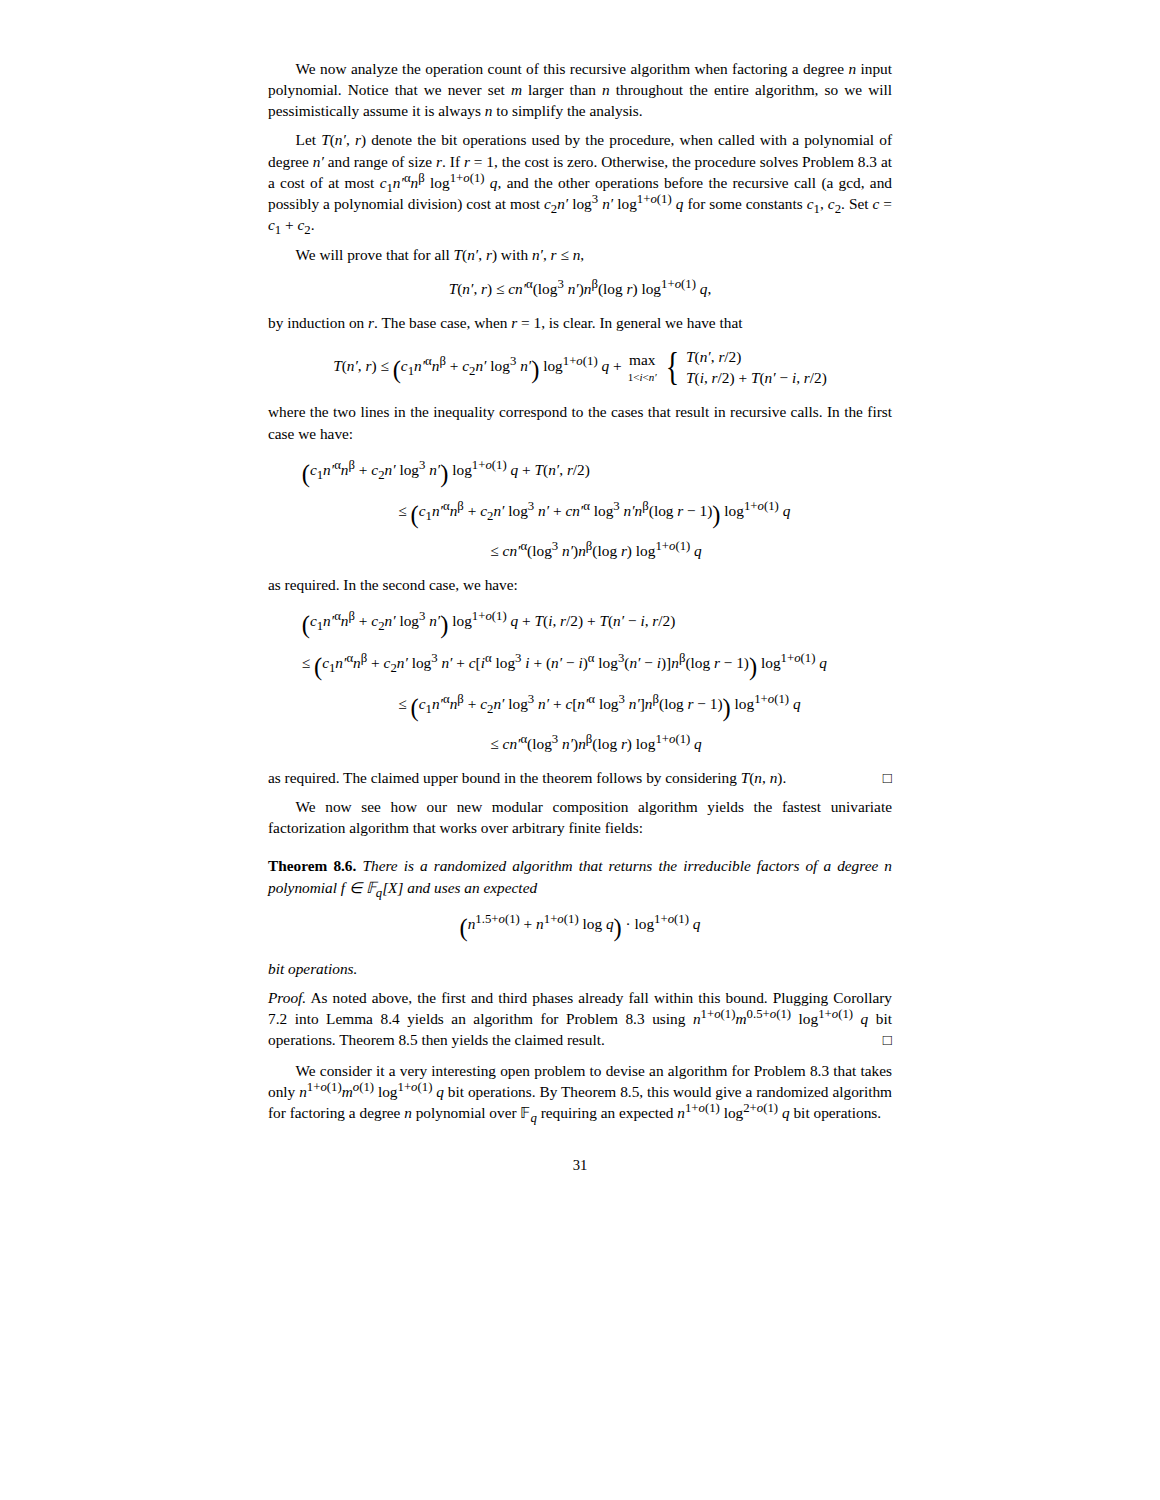We now analyze the operation count of this recursive algorithm when factoring a degree n input polynomial. Notice that we never set m larger than n throughout the entire algorithm, so we will pessimistically assume it is always n to simplify the analysis.
Let T(n′, r) denote the bit operations used by the procedure, when called with a polynomial of degree n′ and range of size r. If r = 1, the cost is zero. Otherwise, the procedure solves Problem 8.3 at a cost of at most c1n′αnβ log1+o(1) q, and the other operations before the recursive call (a gcd, and possibly a polynomial division) cost at most c2n′ log3 n′ log1+o(1) q for some constants c1, c2. Set c = c1 + c2.
We will prove that for all T(n′, r) with n′, r ≤ n,
T(n′, r) ≤ cn′α(log3 n′)nβ(log r) log1+o(1) q,
by induction on r. The base case, when r = 1, is clear. In general we have that
T(n′, r) ≤ (c1n′αnβ + c2n′ log3 n′) log1+o(1) q + max 1<i<n′ {T(n′, r/2) T(i, r/2) + T(n′ − i, r/2)
where the two lines in the inequality correspond to the cases that result in recursive calls. In the first case we have:
(c1n′αnβ + c2n′ log3 n′) log1+o(1) q + T(n′, r/2)
≤ (c1n′αnβ + c2n′ log3 n′ + cn′α log3 n′nβ(log r − 1)) log1+o(1) q
≤ cn′α(log3 n′)nβ(log r) log1+o(1) q
as required. In the second case, we have:
(c1n′αnβ + c2n′ log3 n′) log1+o(1) q + T(i, r/2) + T(n′ − i, r/2)
≤ (c1n′αnβ + c2n′ log3 n′ + c[iα log3 i + (n′ − i)α log3(n′ − i)]nβ(log r − 1)) log1+o(1) q
≤ (c1n′αnβ + c2n′ log3 n′ + c[n′α log3 n′]nβ(log r − 1)) log1+o(1) q
≤ cn′α(log3 n′)nβ(log r) log1+o(1) q
as required. The claimed upper bound in the theorem follows by considering T(n, n). □
We now see how our new modular composition algorithm yields the fastest univariate factorization algorithm that works over arbitrary finite fields:
Theorem 8.6. There is a randomized algorithm that returns the irreducible factors of a degree n polynomial f ∈ 𝔽q[X] and uses an expected
(n1.5+o(1) + n1+o(1) log q) · log1+o(1) q
bit operations.
Proof. As noted above, the first and third phases already fall within this bound. Plugging Corollary 7.2 into Lemma 8.4 yields an algorithm for Problem 8.3 using n1+o(1)m0.5+o(1) log1+o(1) q bit operations. Theorem 8.5 then yields the claimed result. □
We consider it a very interesting open problem to devise an algorithm for Problem 8.3 that takes only n1+o(1)mo(1) log1+o(1) q bit operations. By Theorem 8.5, this would give a randomized algorithm for factoring a degree n polynomial over 𝔽q requiring an expected n1+o(1) log2+o(1) q bit operations.
31